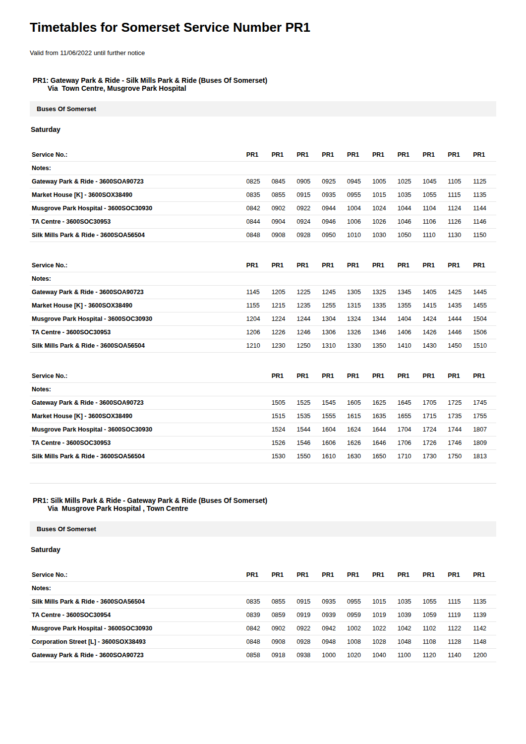Timetables for Somerset Service Number PR1
Valid from 11/06/2022 until further notice
PR1: Gateway Park & Ride - Silk Mills Park & Ride (Buses Of Somerset) Via Town Centre, Musgrove Park Hospital
Buses Of Somerset
Saturday
| Service No.: | PR1 | PR1 | PR1 | PR1 | PR1 | PR1 | PR1 | PR1 | PR1 | PR1 |
| --- | --- | --- | --- | --- | --- | --- | --- | --- | --- | --- |
| Notes: | | | | | | | | | | |
| Gateway Park & Ride - 3600SOA90723 | 0825 | 0845 | 0905 | 0925 | 0945 | 1005 | 1025 | 1045 | 1105 | 1125 |
| Market House [K] - 3600SOX38490 | 0835 | 0855 | 0915 | 0935 | 0955 | 1015 | 1035 | 1055 | 1115 | 1135 |
| Musgrove Park Hospital - 3600SOC30930 | 0842 | 0902 | 0922 | 0944 | 1004 | 1024 | 1044 | 1104 | 1124 | 1144 |
| TA Centre - 3600SOC30953 | 0844 | 0904 | 0924 | 0946 | 1006 | 1026 | 1046 | 1106 | 1126 | 1146 |
| Silk Mills Park & Ride - 3600SOA56504 | 0848 | 0908 | 0928 | 0950 | 1010 | 1030 | 1050 | 1110 | 1130 | 1150 |
| Service No.: | PR1 | PR1 | PR1 | PR1 | PR1 | PR1 | PR1 | PR1 | PR1 | PR1 |
| --- | --- | --- | --- | --- | --- | --- | --- | --- | --- | --- |
| Notes: | | | | | | | | | | |
| Gateway Park & Ride - 3600SOA90723 | 1145 | 1205 | 1225 | 1245 | 1305 | 1325 | 1345 | 1405 | 1425 | 1445 |
| Market House [K] - 3600SOX38490 | 1155 | 1215 | 1235 | 1255 | 1315 | 1335 | 1355 | 1415 | 1435 | 1455 |
| Musgrove Park Hospital - 3600SOC30930 | 1204 | 1224 | 1244 | 1304 | 1324 | 1344 | 1404 | 1424 | 1444 | 1504 |
| TA Centre - 3600SOC30953 | 1206 | 1226 | 1246 | 1306 | 1326 | 1346 | 1406 | 1426 | 1446 | 1506 |
| Silk Mills Park & Ride - 3600SOA56504 | 1210 | 1230 | 1250 | 1310 | 1330 | 1350 | 1410 | 1430 | 1450 | 1510 |
| Service No.: | | PR1 | PR1 | PR1 | PR1 | PR1 | PR1 | PR1 | PR1 | PR1 |
| --- | --- | --- | --- | --- | --- | --- | --- | --- | --- | --- |
| Notes: | | | | | | | | | | |
| Gateway Park & Ride - 3600SOA90723 | | 1505 | 1525 | 1545 | 1605 | 1625 | 1645 | 1705 | 1725 | 1745 |
| Market House [K] - 3600SOX38490 | | 1515 | 1535 | 1555 | 1615 | 1635 | 1655 | 1715 | 1735 | 1755 |
| Musgrove Park Hospital - 3600SOC30930 | | 1524 | 1544 | 1604 | 1624 | 1644 | 1704 | 1724 | 1744 | 1807 |
| TA Centre - 3600SOC30953 | | 1526 | 1546 | 1606 | 1626 | 1646 | 1706 | 1726 | 1746 | 1809 |
| Silk Mills Park & Ride - 3600SOA56504 | | 1530 | 1550 | 1610 | 1630 | 1650 | 1710 | 1730 | 1750 | 1813 |
PR1: Silk Mills Park & Ride - Gateway Park & Ride (Buses Of Somerset) Via Musgrove Park Hospital , Town Centre
Buses Of Somerset
Saturday
| Service No.: | PR1 | PR1 | PR1 | PR1 | PR1 | PR1 | PR1 | PR1 | PR1 | PR1 |
| --- | --- | --- | --- | --- | --- | --- | --- | --- | --- | --- |
| Notes: | | | | | | | | | | |
| Silk Mills Park & Ride - 3600SOA56504 | 0835 | 0855 | 0915 | 0935 | 0955 | 1015 | 1035 | 1055 | 1115 | 1135 |
| TA Centre - 3600SOC30954 | 0839 | 0859 | 0919 | 0939 | 0959 | 1019 | 1039 | 1059 | 1119 | 1139 |
| Musgrove Park Hospital - 3600SOC30930 | 0842 | 0902 | 0922 | 0942 | 1002 | 1022 | 1042 | 1102 | 1122 | 1142 |
| Corporation Street [L] - 3600SOX38493 | 0848 | 0908 | 0928 | 0948 | 1008 | 1028 | 1048 | 1108 | 1128 | 1148 |
| Gateway Park & Ride - 3600SOA90723 | 0858 | 0918 | 0938 | 1000 | 1020 | 1040 | 1100 | 1120 | 1140 | 1200 |